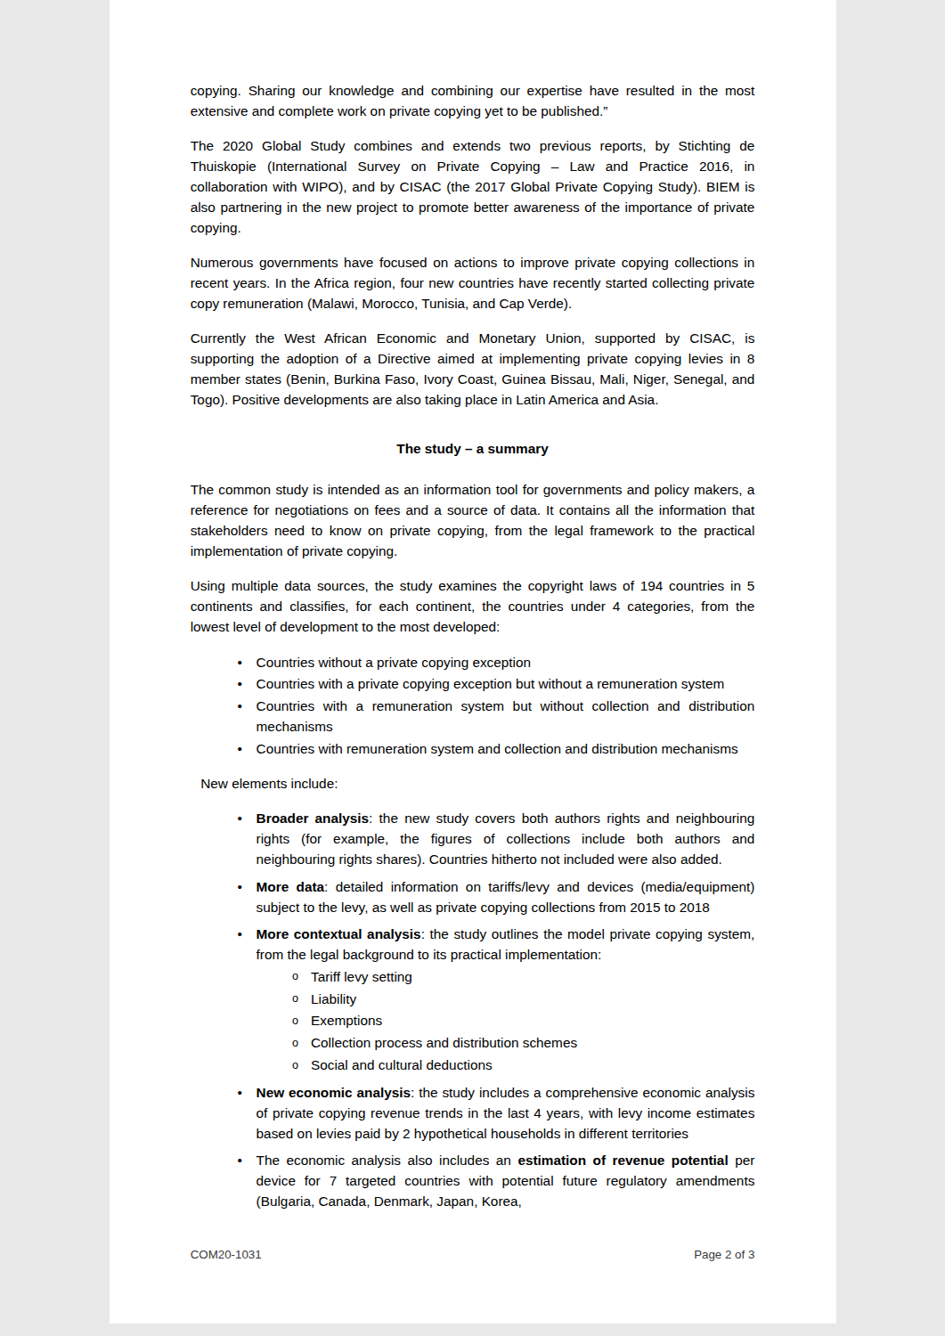copying. Sharing our knowledge and combining our expertise have resulted in the most extensive and complete work on private copying yet to be published.”
The 2020 Global Study combines and extends two previous reports, by Stichting de Thuiskopie (International Survey on Private Copying – Law and Practice 2016, in collaboration with WIPO), and by CISAC (the 2017 Global Private Copying Study). BIEM is also partnering in the new project to promote better awareness of the importance of private copying.
Numerous governments have focused on actions to improve private copying collections in recent years. In the Africa region, four new countries have recently started collecting private copy remuneration (Malawi, Morocco, Tunisia, and Cap Verde).
Currently the West African Economic and Monetary Union, supported by CISAC, is supporting the adoption of a Directive aimed at implementing private copying levies in 8 member states (Benin, Burkina Faso, Ivory Coast, Guinea Bissau, Mali, Niger, Senegal, and Togo). Positive developments are also taking place in Latin America and Asia.
The study – a summary
The common study is intended as an information tool for governments and policy makers, a reference for negotiations on fees and a source of data. It contains all the information that stakeholders need to know on private copying, from the legal framework to the practical implementation of private copying.
Using multiple data sources, the study examines the copyright laws of 194 countries in 5 continents and classifies, for each continent, the countries under 4 categories, from the lowest level of development to the most developed:
Countries without a private copying exception
Countries with a private copying exception but without a remuneration system
Countries with a remuneration system but without collection and distribution mechanisms
Countries with remuneration system and collection and distribution mechanisms
New elements include:
Broader analysis: the new study covers both authors rights and neighbouring rights (for example, the figures of collections include both authors and neighbouring rights shares). Countries hitherto not included were also added.
More data: detailed information on tariffs/levy and devices (media/equipment) subject to the levy, as well as private copying collections from 2015 to 2018
More contextual analysis: the study outlines the model private copying system, from the legal background to its practical implementation:
Tariff levy setting
Liability
Exemptions
Collection process and distribution schemes
Social and cultural deductions
New economic analysis: the study includes a comprehensive economic analysis of private copying revenue trends in the last 4 years, with levy income estimates based on levies paid by 2 hypothetical households in different territories
The economic analysis also includes an estimation of revenue potential per device for 7 targeted countries with potential future regulatory amendments (Bulgaria, Canada, Denmark, Japan, Korea,
COM20-1031 Page 2 of 3